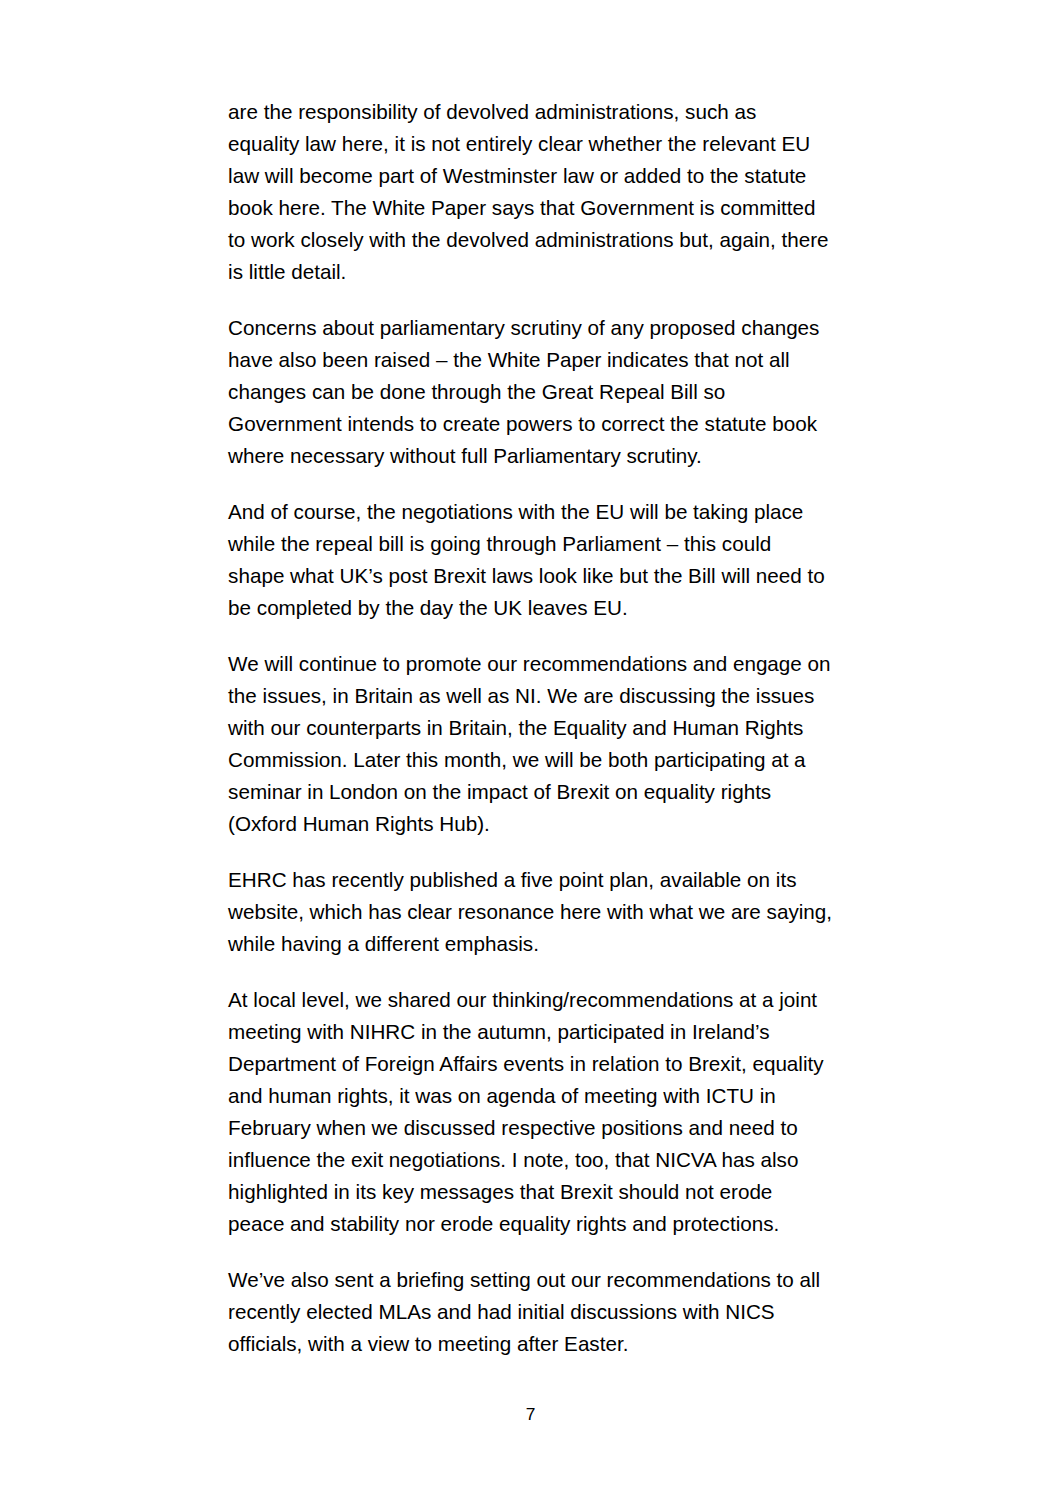are the responsibility of devolved administrations, such as equality law here, it is not entirely clear whether the relevant EU law will become part of Westminster law or added to the statute book here. The White Paper says that Government is committed to work closely with the devolved administrations but, again, there is little detail.
Concerns about parliamentary scrutiny of any proposed changes have also been raised – the White Paper indicates that not all changes can be done through the Great Repeal Bill so Government intends to create powers to correct the statute book where necessary without full Parliamentary scrutiny.
And of course, the negotiations with the EU will be taking place while the repeal bill is going through Parliament – this could shape what UK’s post Brexit laws look like but the Bill will need to be completed by the day the UK leaves EU.
We will continue to promote our recommendations and engage on the issues, in Britain as well as NI. We are discussing the issues with our counterparts in Britain, the Equality and Human Rights Commission. Later this month, we will be both participating at a seminar in London on the impact of Brexit on equality rights (Oxford Human Rights Hub).
EHRC has recently published a five point plan, available on its website, which has clear resonance here with what we are saying, while having a different emphasis.
At local level, we shared our thinking/recommendations at a joint meeting with NIHRC in the autumn, participated in Ireland’s Department of Foreign Affairs events in relation to Brexit, equality and human rights, it was on agenda of meeting with ICTU in February when we discussed respective positions and need to influence the exit negotiations. I note, too, that NICVA has also highlighted in its key messages that Brexit should not erode peace and stability nor erode equality rights and protections.
We’ve also sent a briefing setting out our recommendations to all recently elected MLAs and had initial discussions with NICS officials, with a view to meeting after Easter.
7